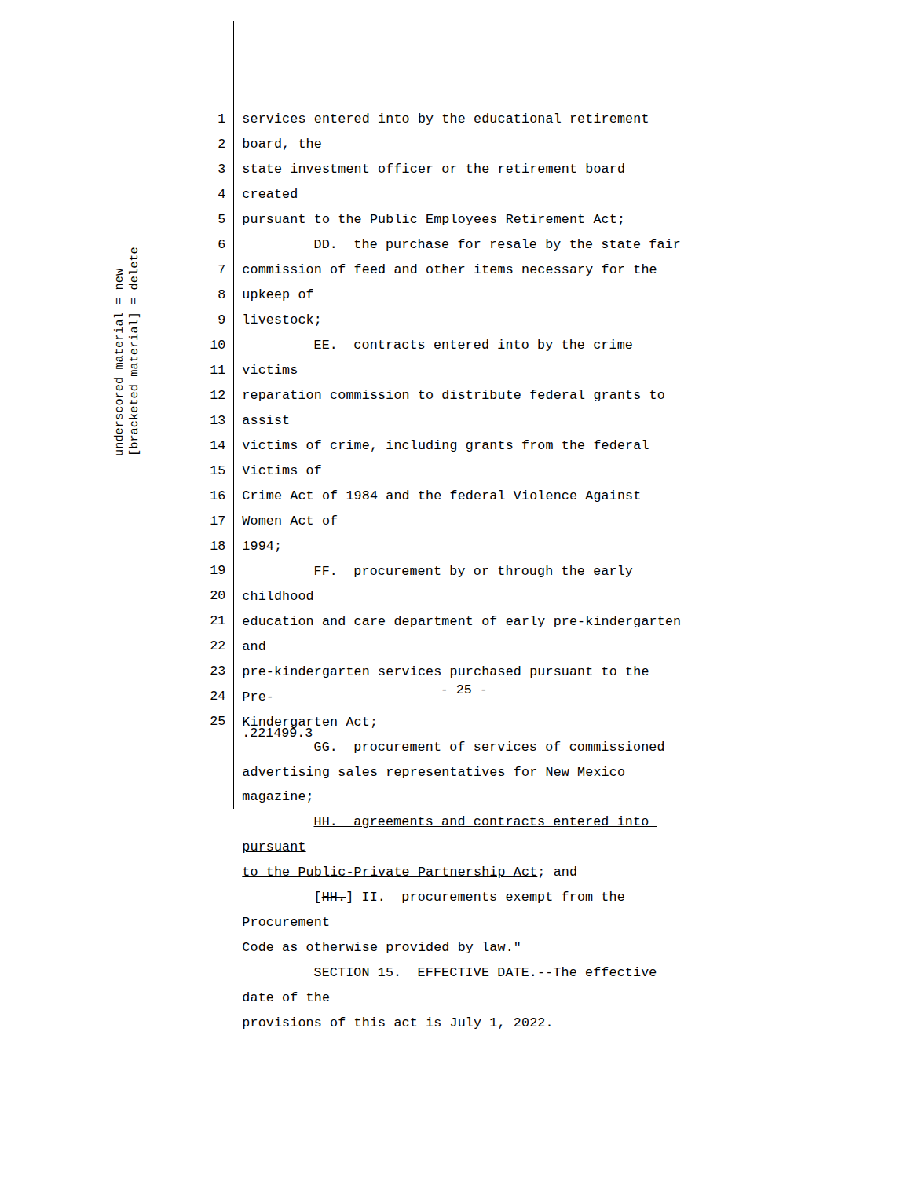1
2
3
4
5
6
7
8
9
10
11
12
13
14
15
16
17
18
19
20
21
22
23
24
25
services entered into by the educational retirement board, the
state investment officer or the retirement board created
pursuant to the Public Employees Retirement Act;
DD. the purchase for resale by the state fair
commission of feed and other items necessary for the upkeep of
livestock;
EE. contracts entered into by the crime victims
reparation commission to distribute federal grants to assist
victims of crime, including grants from the federal Victims of
Crime Act of 1984 and the federal Violence Against Women Act of
1994;
FF. procurement by or through the early childhood
education and care department of early pre-kindergarten and
pre-kindergarten services purchased pursuant to the Pre-
Kindergarten Act;
GG. procurement of services of commissioned
advertising sales representatives for New Mexico magazine;
HH. agreements and contracts entered into pursuant
to the Public-Private Partnership Act; and
[HH.] II. procurements exempt from the Procurement
Code as otherwise provided by law."
SECTION 15. EFFECTIVE DATE.--The effective date of the
provisions of this act is July 1, 2022.
- 25 -
underscored material = new
[bracketed material] = delete
.221499.3